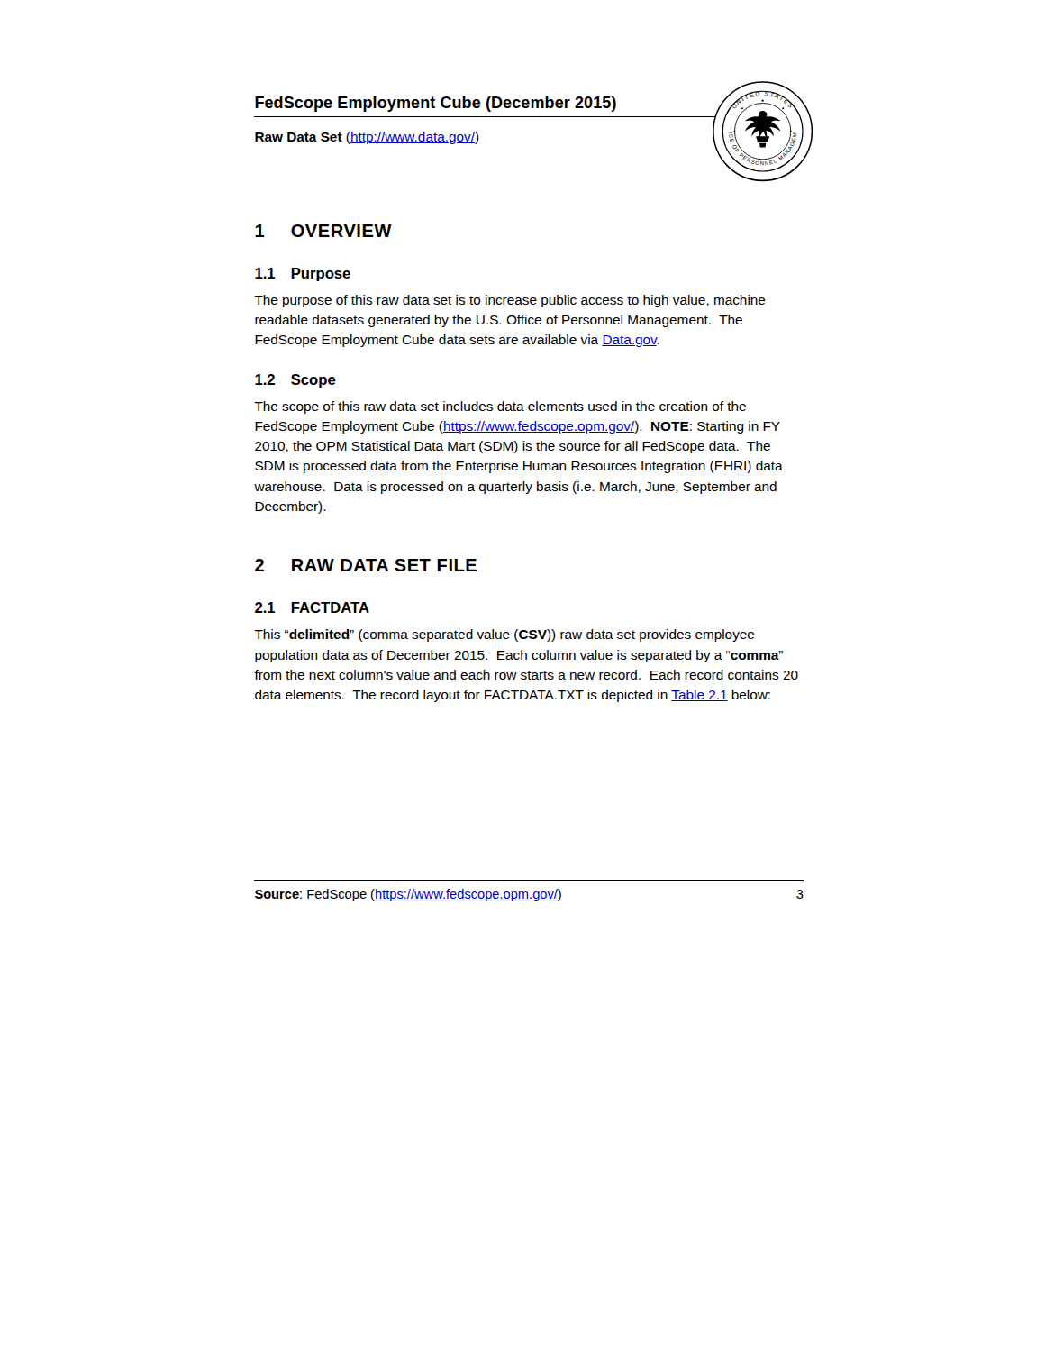UNITED STATES OFFICE OF PERSONNEL MANAGEMENT
FedScope Employment Cube (December 2015)
Raw Data Set (http://www.data.gov/)
1 OVERVIEW
1.1 Purpose
The purpose of this raw data set is to increase public access to high value, machine readable datasets generated by the U.S. Office of Personnel Management. The FedScope Employment Cube data sets are available via Data.gov.
1.2 Scope
The scope of this raw data set includes data elements used in the creation of the FedScope Employment Cube (https://www.fedscope.opm.gov/). NOTE: Starting in FY 2010, the OPM Statistical Data Mart (SDM) is the source for all FedScope data. The SDM is processed data from the Enterprise Human Resources Integration (EHRI) data warehouse. Data is processed on a quarterly basis (i.e. March, June, September and December).
2 RAW DATA SET FILE
2.1 FACTDATA
This “delimited” (comma separated value (CSV)) raw data set provides employee population data as of December 2015. Each column value is separated by a “comma” from the next column's value and each row starts a new record. Each record contains 20 data elements. The record layout for FACTDATA.TXT is depicted in Table 2.1 below:
Source: FedScope (https://www.fedscope.opm.gov/)
3